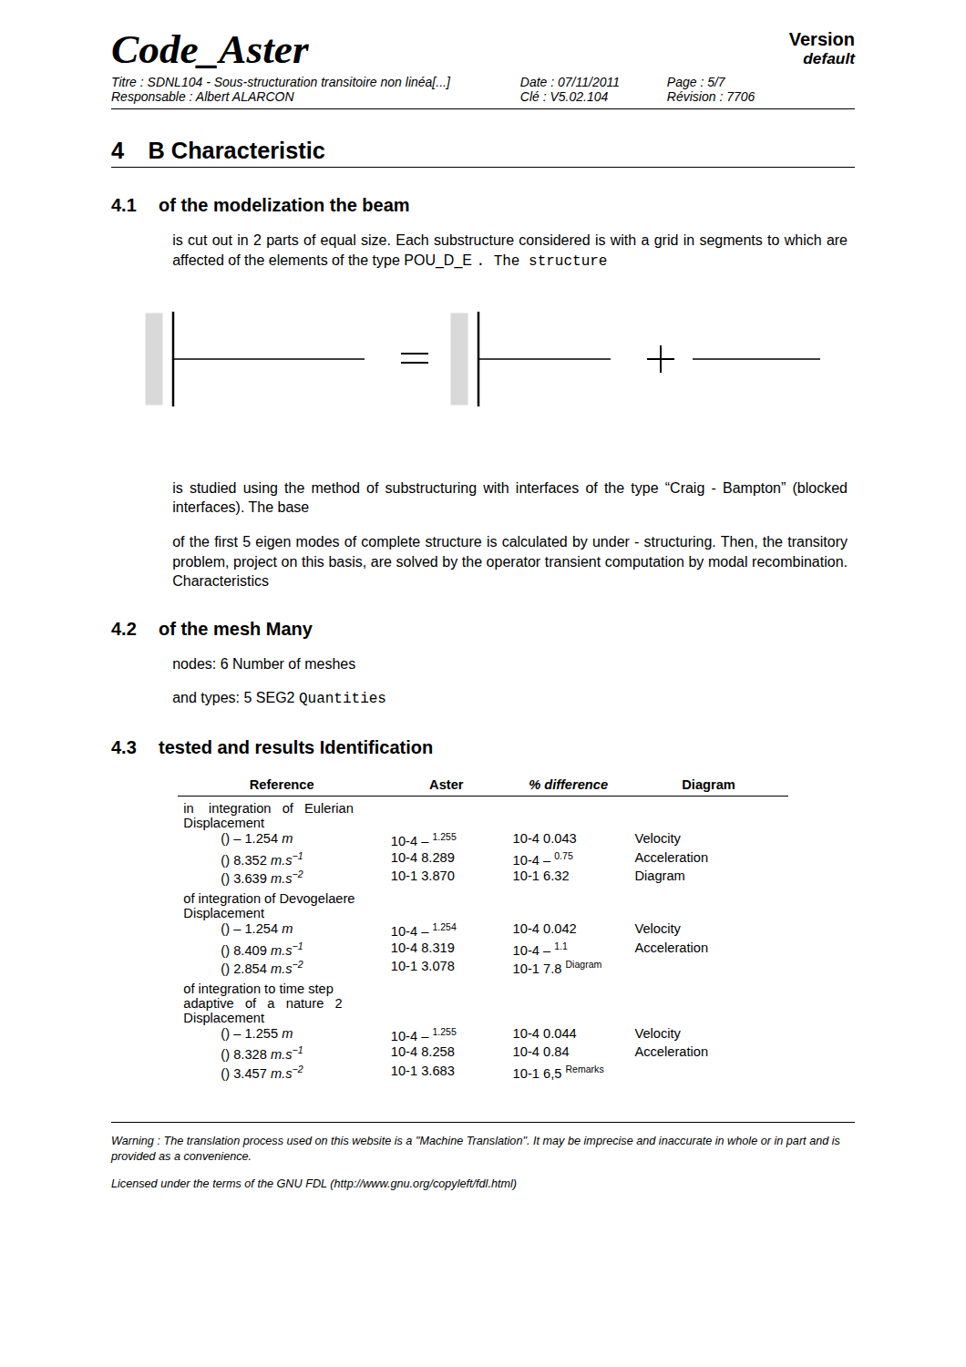Code_Aster
Version
default
| Titre : SDNL104 - Sous-structuration transitoire non linéa[...] | Date : 07/11/2011 Page : 5/7 |
| Responsable : Albert ALARCON | Clé : V5.02.104 Révision : 7706 |
4 B Characteristic
4.1of the modelization the beam
is cut out in 2 parts of equal size. Each substructure considered is with a grid in segments to which are affected of the elements of the type POU_D_E . The structure
is studied using the method of substructuring with interfaces of the type “Craig - Bampton” (blocked interfaces). The base
of the first 5 eigen modes of complete structure is calculated by under - structuring. Then, the transitory problem, project on this basis, are solved by the operator transient computation by modal recombination. Characteristics
4.2of the mesh Many
nodes: 6 Number of meshes
and types: 5 SEG2 Quantities
4.3tested and results Identification
| Reference | Aster | % difference | Diagram |
| --- | --- | --- | --- |
| in integration of Eulerian Displacement | | | |
| () – 1.254 m | 10-4 – 1.255 | 10-4 0.043 | Velocity |
| () 8.352 m.s −1 | 10-4 8.289 | 10-4 – 0.75 | Acceleration |
| () 3.639 m.s −2 | 10-1 3.870 | 10-1 6.32 | Diagram |
| of integration of Devogelaere Displacement | | | |
| () – 1.254 m | 10-4 – 1.254 | 10-4 0.042 | Velocity |
| () 8.409 m.s −1 | 10-4 8.319 | 10-4 – 1.1 | Acceleration |
| () 2.854 m.s −2 | 10-1 3.078 | 10-1 7.8 Diagram | |
| of integration to time step adaptive of a nature 2 Displacement | | | |
| () – 1.255 m | 10-4 – 1.255 | 10-4 0.044 | Velocity |
| () 8.328 m.s −1 | 10-4 8.258 | 10-4 0.84 | Acceleration |
| () 3.457 m.s −2 | 10-1 3.683 | 10-1 6,5 Remarks | |
Warning : The translation process used on this website is a "Machine Translation". It may be imprecise and inaccurate in whole or in part and is provided as a convenience.
Licensed under the terms of the GNU FDL (http://www.gnu.org/copyleft/fdl.html)